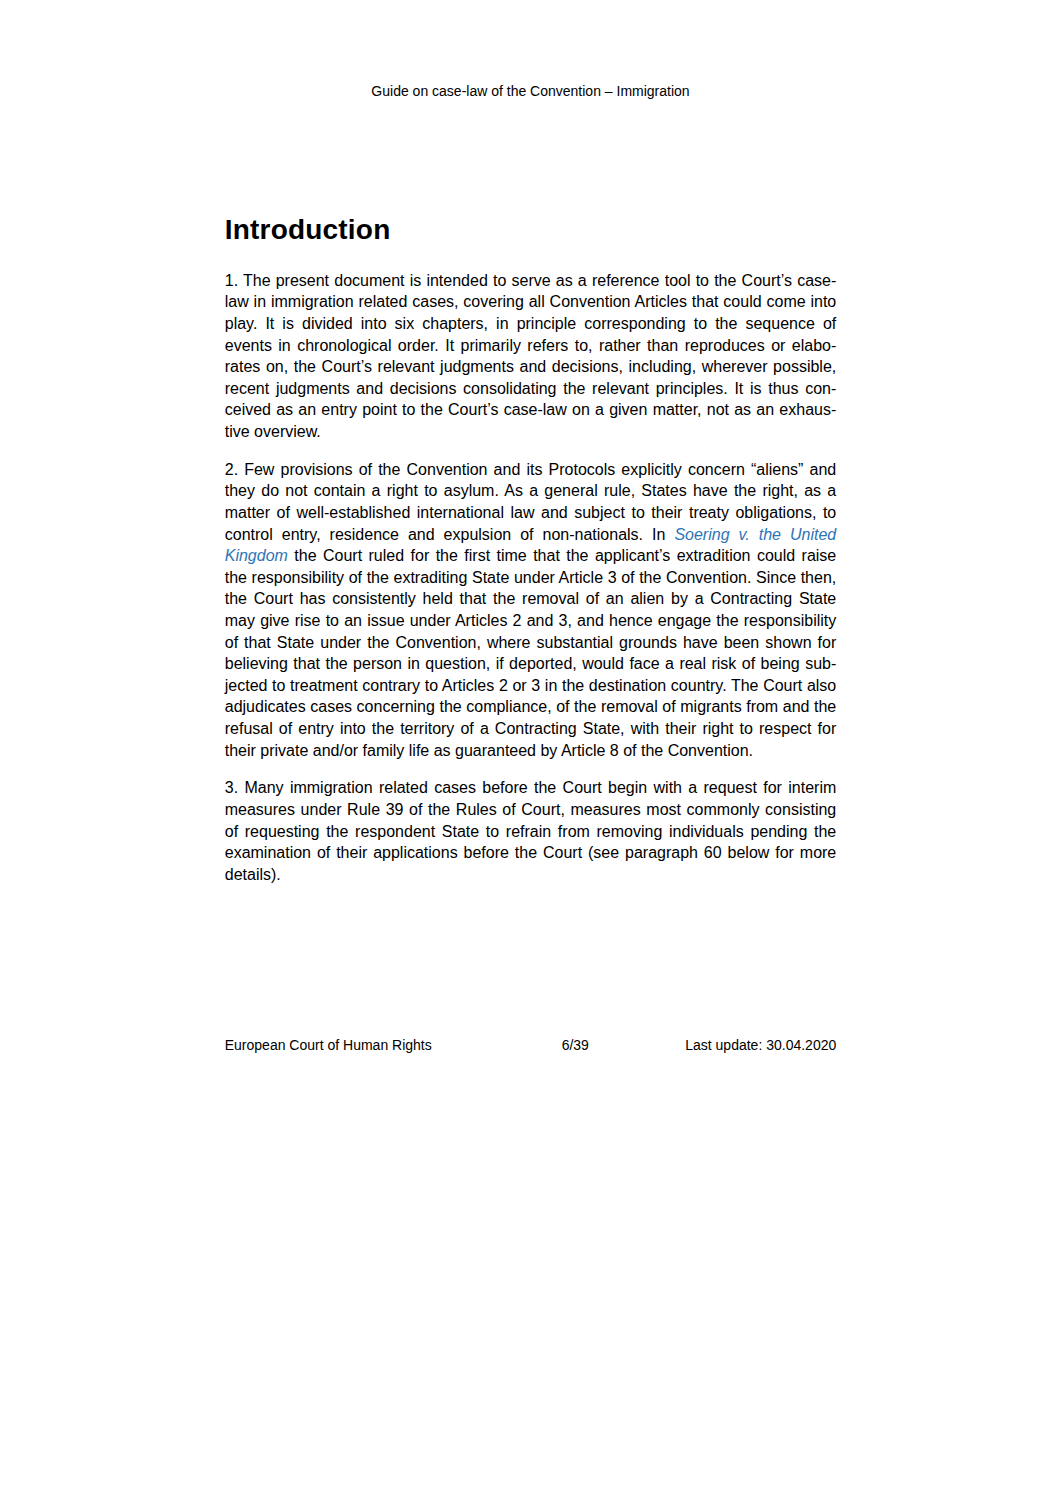Guide on case-law of the Convention – Immigration
Introduction
1. The present document is intended to serve as a reference tool to the Court’s case-law in immigration related cases, covering all Convention Articles that could come into play. It is divided into six chapters, in principle corresponding to the sequence of events in chronological order. It primarily refers to, rather than reproduces or elaborates on, the Court’s relevant judgments and decisions, including, wherever possible, recent judgments and decisions consolidating the relevant principles. It is thus conceived as an entry point to the Court’s case-law on a given matter, not as an exhaustive overview.
2. Few provisions of the Convention and its Protocols explicitly concern “aliens” and they do not contain a right to asylum. As a general rule, States have the right, as a matter of well-established international law and subject to their treaty obligations, to control entry, residence and expulsion of non-nationals. In Soering v. the United Kingdom the Court ruled for the first time that the applicant’s extradition could raise the responsibility of the extraditing State under Article 3 of the Convention. Since then, the Court has consistently held that the removal of an alien by a Contracting State may give rise to an issue under Articles 2 and 3, and hence engage the responsibility of that State under the Convention, where substantial grounds have been shown for believing that the person in question, if deported, would face a real risk of being subjected to treatment contrary to Articles 2 or 3 in the destination country. The Court also adjudicates cases concerning the compliance, of the removal of migrants from and the refusal of entry into the territory of a Contracting State, with their right to respect for their private and/or family life as guaranteed by Article 8 of the Convention.
3. Many immigration related cases before the Court begin with a request for interim measures under Rule 39 of the Rules of Court, measures most commonly consisting of requesting the respondent State to refrain from removing individuals pending the examination of their applications before the Court (see paragraph 60 below for more details).
European Court of Human Rights
6/39
Last update: 30.04.2020